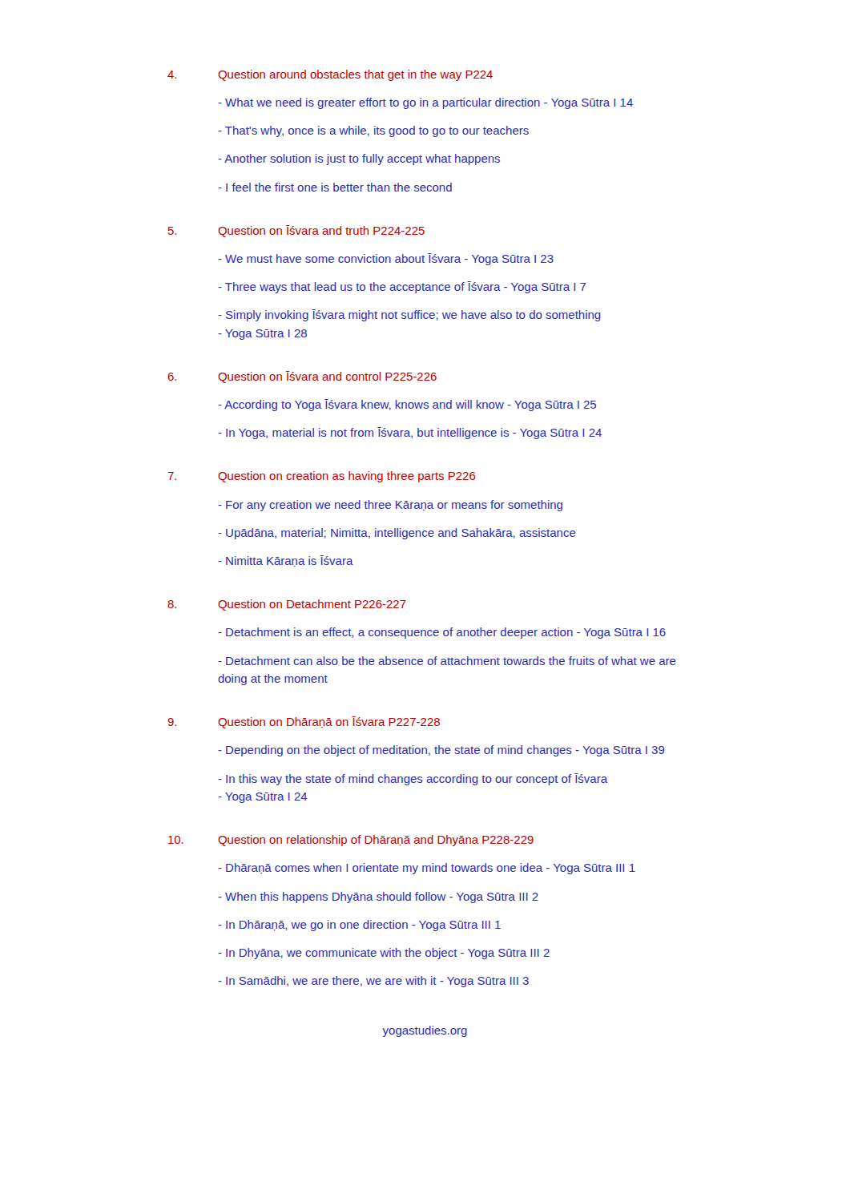4.
Question around obstacles that get in the way P224
- What we need is greater effort to go in a particular direction - Yoga Sūtra I 14
- That's why, once is a while, its good to go to our teachers
- Another solution is just to fully accept what happens
- I feel the first one is better than the second
5.
Question on Īśvara and truth P224-225
- We must have some conviction about Īśvara - Yoga Sūtra I 23
- Three ways that lead us to the acceptance of Īśvara - Yoga Sūtra I 7
- Simply invoking Īśvara might not suffice; we have also to do something
- Yoga Sūtra I 28
6.
Question on Īśvara and control P225-226
- According to Yoga Īśvara knew, knows and will know - Yoga Sūtra I 25
- In Yoga, material is not from Īśvara, but intelligence is - Yoga Sūtra I 24
7.
Question on creation as having three parts P226
- For any creation we need three Kāraṇa or means for something
- Upādāna, material; Nimitta, intelligence and Sahakāra, assistance
- Nimitta Kāraṇa is Īśvara
8.
Question on Detachment P226-227
- Detachment is an effect, a consequence of another deeper action - Yoga Sūtra I 16
- Detachment can also be the absence of attachment towards the fruits of what we are doing at the moment
9.
Question on Dhāraṇā on Īśvara P227-228
- Depending on the object of meditation, the state of mind changes - Yoga Sūtra I 39
- In this way the state of mind changes according to our concept of Īśvara
- Yoga Sūtra I 24
10.
Question on relationship of Dhāraṇā and Dhyāna P228-229
- Dhāraṇā comes when I orientate my mind towards one idea - Yoga Sūtra III 1
- When this happens Dhyāna should follow - Yoga Sūtra III 2
- In Dhāraṇā, we go in one direction - Yoga Sūtra III 1
- In Dhyāna, we communicate with the object - Yoga Sūtra III 2
- In Samādhi, we are there, we are with it - Yoga Sūtra III 3
yogastudies.org